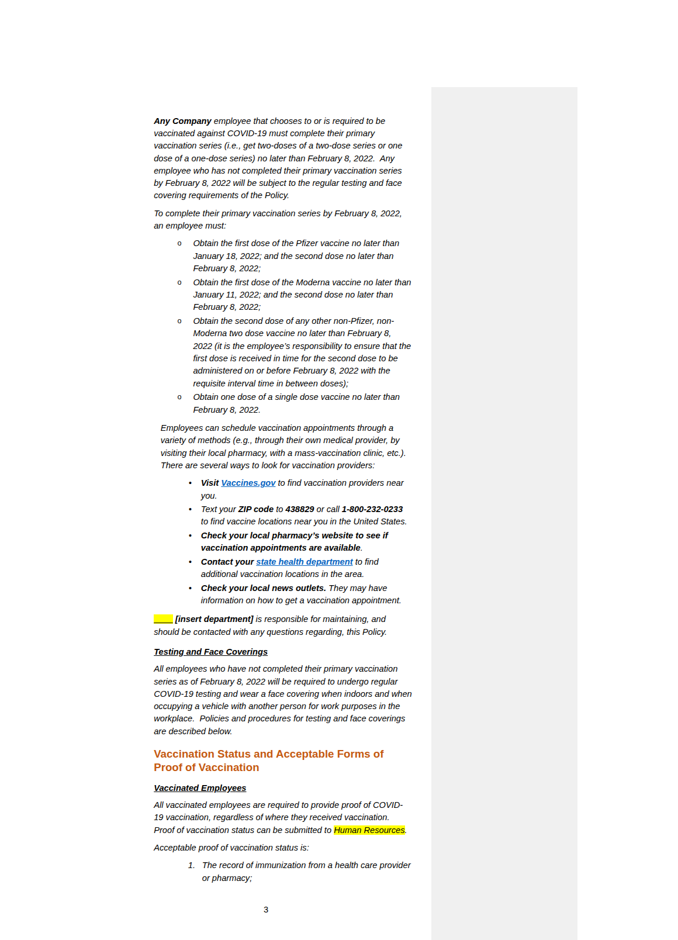Any Company employee that chooses to or is required to be vaccinated against COVID-19 must complete their primary vaccination series (i.e., get two-doses of a two-dose series or one dose of a one-dose series) no later than February 8, 2022. Any employee who has not completed their primary vaccination series by February 8, 2022 will be subject to the regular testing and face covering requirements of the Policy.
To complete their primary vaccination series by February 8, 2022, an employee must:
Obtain the first dose of the Pfizer vaccine no later than January 18, 2022; and the second dose no later than February 8, 2022;
Obtain the first dose of the Moderna vaccine no later than January 11, 2022; and the second dose no later than February 8, 2022;
Obtain the second dose of any other non-Pfizer, non-Moderna two dose vaccine no later than February 8, 2022 (it is the employee’s responsibility to ensure that the first dose is received in time for the second dose to be administered on or before February 8, 2022 with the requisite interval time in between doses);
Obtain one dose of a single dose vaccine no later than February 8, 2022.
Employees can schedule vaccination appointments through a variety of methods (e.g., through their own medical provider, by visiting their local pharmacy, with a mass-vaccination clinic, etc.). There are several ways to look for vaccination providers:
Visit Vaccines.gov to find vaccination providers near you.
Text your ZIP code to 438829 or call 1-800-232-0233 to find vaccine locations near you in the United States.
Check your local pharmacy’s website to see if vaccination appointments are available.
Contact your state health department to find additional vaccination locations in the area.
Check your local news outlets. They may have information on how to get a vaccination appointment.
[insert department] is responsible for maintaining, and should be contacted with any questions regarding, this Policy.
Testing and Face Coverings
All employees who have not completed their primary vaccination series as of February 8, 2022 will be required to undergo regular COVID-19 testing and wear a face covering when indoors and when occupying a vehicle with another person for work purposes in the workplace. Policies and procedures for testing and face coverings are described below.
Vaccination Status and Acceptable Forms of Proof of Vaccination
Vaccinated Employees
All vaccinated employees are required to provide proof of COVID-19 vaccination, regardless of where they received vaccination. Proof of vaccination status can be submitted to Human Resources.
Acceptable proof of vaccination status is:
The record of immunization from a health care provider or pharmacy;
3